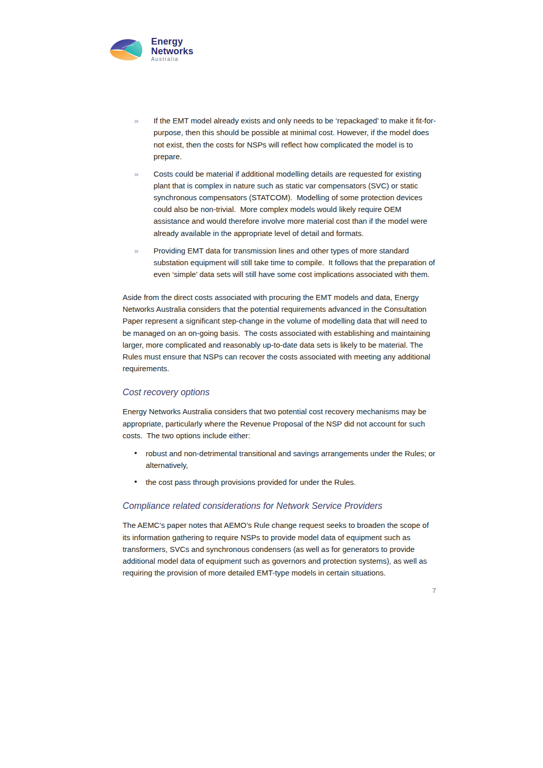Energy Networks Australia
If the EMT model already exists and only needs to be ‘repackaged’ to make it fit-for-purpose, then this should be possible at minimal cost. However, if the model does not exist, then the costs for NSPs will reflect how complicated the model is to prepare.
Costs could be material if additional modelling details are requested for existing plant that is complex in nature such as static var compensators (SVC) or static synchronous compensators (STATCOM). Modelling of some protection devices could also be non-trivial. More complex models would likely require OEM assistance and would therefore involve more material cost than if the model were already available in the appropriate level of detail and formats.
Providing EMT data for transmission lines and other types of more standard substation equipment will still take time to compile. It follows that the preparation of even ‘simple’ data sets will still have some cost implications associated with them.
Aside from the direct costs associated with procuring the EMT models and data, Energy Networks Australia considers that the potential requirements advanced in the Consultation Paper represent a significant step-change in the volume of modelling data that will need to be managed on an on-going basis. The costs associated with establishing and maintaining larger, more complicated and reasonably up-to-date data sets is likely to be material. The Rules must ensure that NSPs can recover the costs associated with meeting any additional requirements.
Cost recovery options
Energy Networks Australia considers that two potential cost recovery mechanisms may be appropriate, particularly where the Revenue Proposal of the NSP did not account for such costs. The two options include either:
robust and non-detrimental transitional and savings arrangements under the Rules; or alternatively,
the cost pass through provisions provided for under the Rules.
Compliance related considerations for Network Service Providers
The AEMC’s paper notes that AEMO’s Rule change request seeks to broaden the scope of its information gathering to require NSPs to provide model data of equipment such as transformers, SVCs and synchronous condensers (as well as for generators to provide additional model data of equipment such as governors and protection systems), as well as requiring the provision of more detailed EMT-type models in certain situations.
7